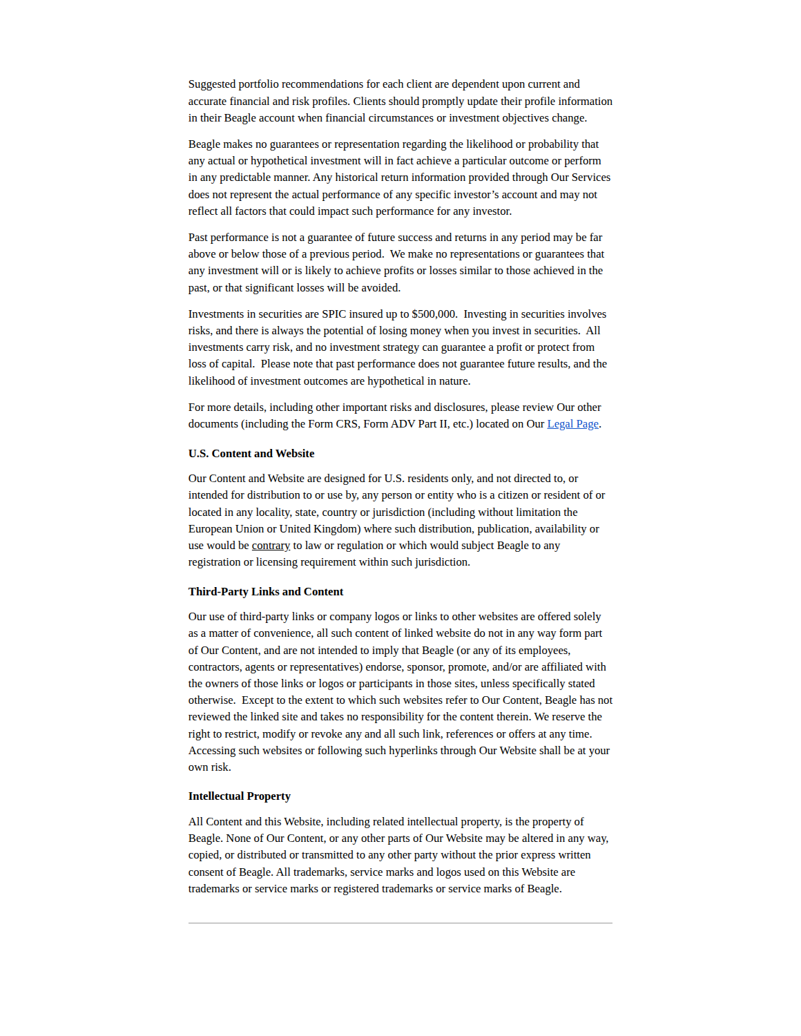Suggested portfolio recommendations for each client are dependent upon current and accurate financial and risk profiles. Clients should promptly update their profile information in their Beagle account when financial circumstances or investment objectives change.
Beagle makes no guarantees or representation regarding the likelihood or probability that any actual or hypothetical investment will in fact achieve a particular outcome or perform in any predictable manner. Any historical return information provided through Our Services does not represent the actual performance of any specific investor’s account and may not reflect all factors that could impact such performance for any investor.
Past performance is not a guarantee of future success and returns in any period may be far above or below those of a previous period. We make no representations or guarantees that any investment will or is likely to achieve profits or losses similar to those achieved in the past, or that significant losses will be avoided.
Investments in securities are SPIC insured up to $500,000. Investing in securities involves risks, and there is always the potential of losing money when you invest in securities. All investments carry risk, and no investment strategy can guarantee a profit or protect from loss of capital. Please note that past performance does not guarantee future results, and the likelihood of investment outcomes are hypothetical in nature.
For more details, including other important risks and disclosures, please review Our other documents (including the Form CRS, Form ADV Part II, etc.) located on Our Legal Page.
U.S. Content and Website
Our Content and Website are designed for U.S. residents only, and not directed to, or intended for distribution to or use by, any person or entity who is a citizen or resident of or located in any locality, state, country or jurisdiction (including without limitation the European Union or United Kingdom) where such distribution, publication, availability or use would be contrary to law or regulation or which would subject Beagle to any registration or licensing requirement within such jurisdiction.
Third-Party Links and Content
Our use of third-party links or company logos or links to other websites are offered solely as a matter of convenience, all such content of linked website do not in any way form part of Our Content, and are not intended to imply that Beagle (or any of its employees, contractors, agents or representatives) endorse, sponsor, promote, and/or are affiliated with the owners of those links or logos or participants in those sites, unless specifically stated otherwise. Except to the extent to which such websites refer to Our Content, Beagle has not reviewed the linked site and takes no responsibility for the content therein. We reserve the right to restrict, modify or revoke any and all such link, references or offers at any time. Accessing such websites or following such hyperlinks through Our Website shall be at your own risk.
Intellectual Property
All Content and this Website, including related intellectual property, is the property of Beagle. None of Our Content, or any other parts of Our Website may be altered in any way, copied, or distributed or transmitted to any other party without the prior express written consent of Beagle. All trademarks, service marks and logos used on this Website are trademarks or service marks or registered trademarks or service marks of Beagle.